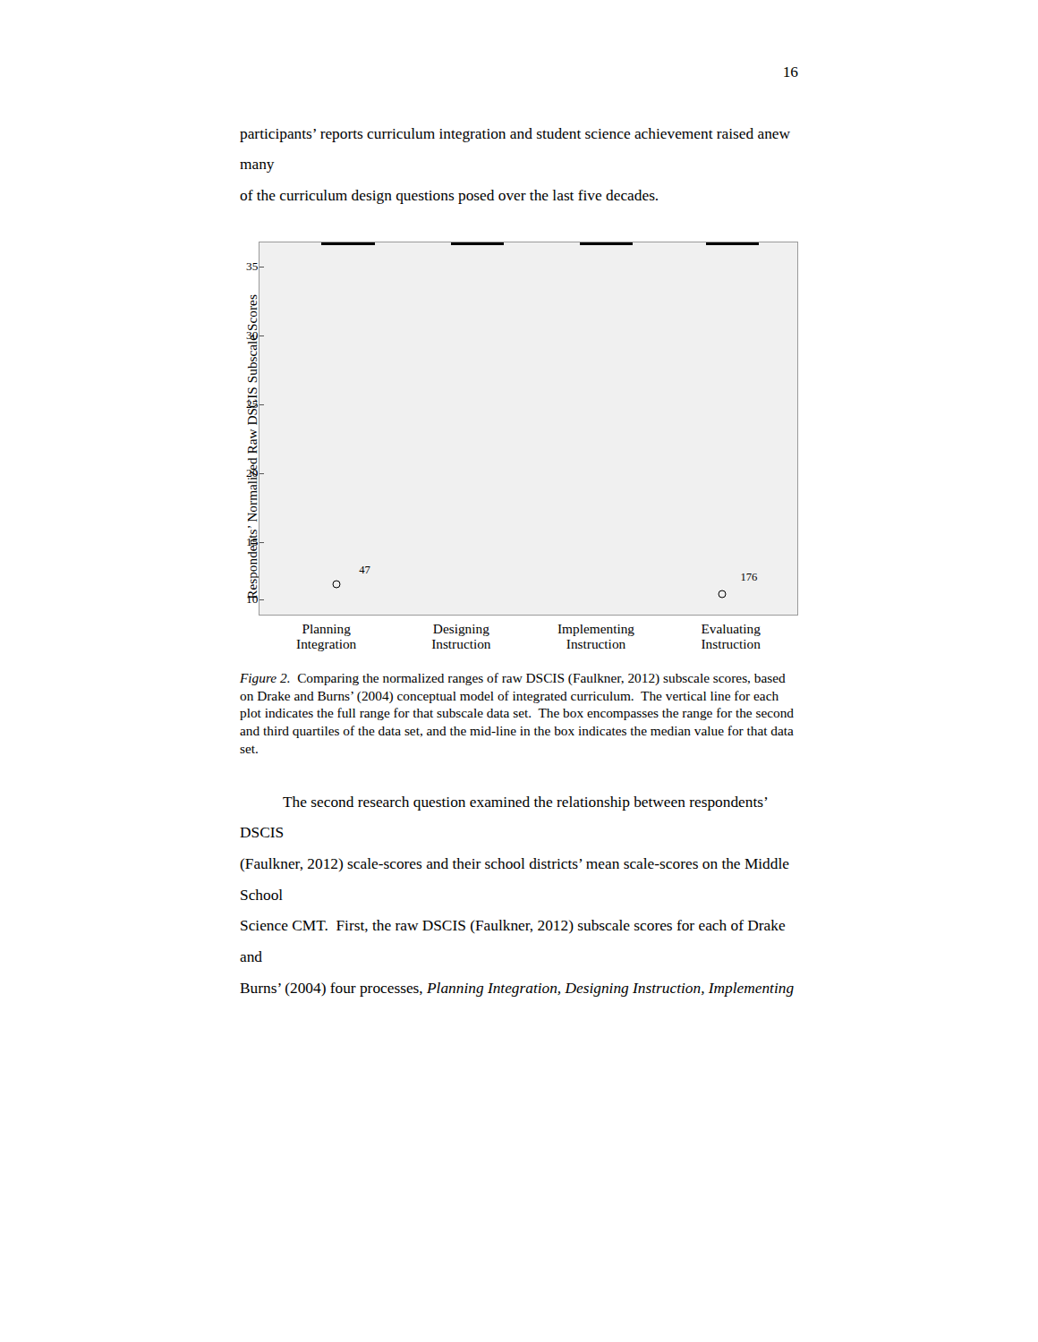16
participants’ reports curriculum integration and student science achievement raised anew many
of the curriculum design questions posed over the last five decades.
Respondents’ Normalized Raw DSCIS Subscale Scores
35 30 25 20 15 10
47
176
Planning
Integration
Designing
Instruction
Implementing
Instruction
Evaluating
Instruction
Figure 2. Comparing the normalized ranges of raw DSCIS (Faulkner, 2012) subscale scores, based on Drake and Burns’ (2004) conceptual model of integrated curriculum. The vertical line for each plot indicates the full range for that subscale data set. The box encompasses the range for the second and third quartiles of the data set, and the mid-line in the box indicates the median value for that data set.
The second research question examined the relationship between respondents’ DSCIS
(Faulkner, 2012) scale-scores and their school districts’ mean scale-scores on the Middle School
Science CMT. First, the raw DSCIS (Faulkner, 2012) subscale scores for each of Drake and
Burns’ (2004) four processes, Planning Integration, Designing Instruction, Implementing